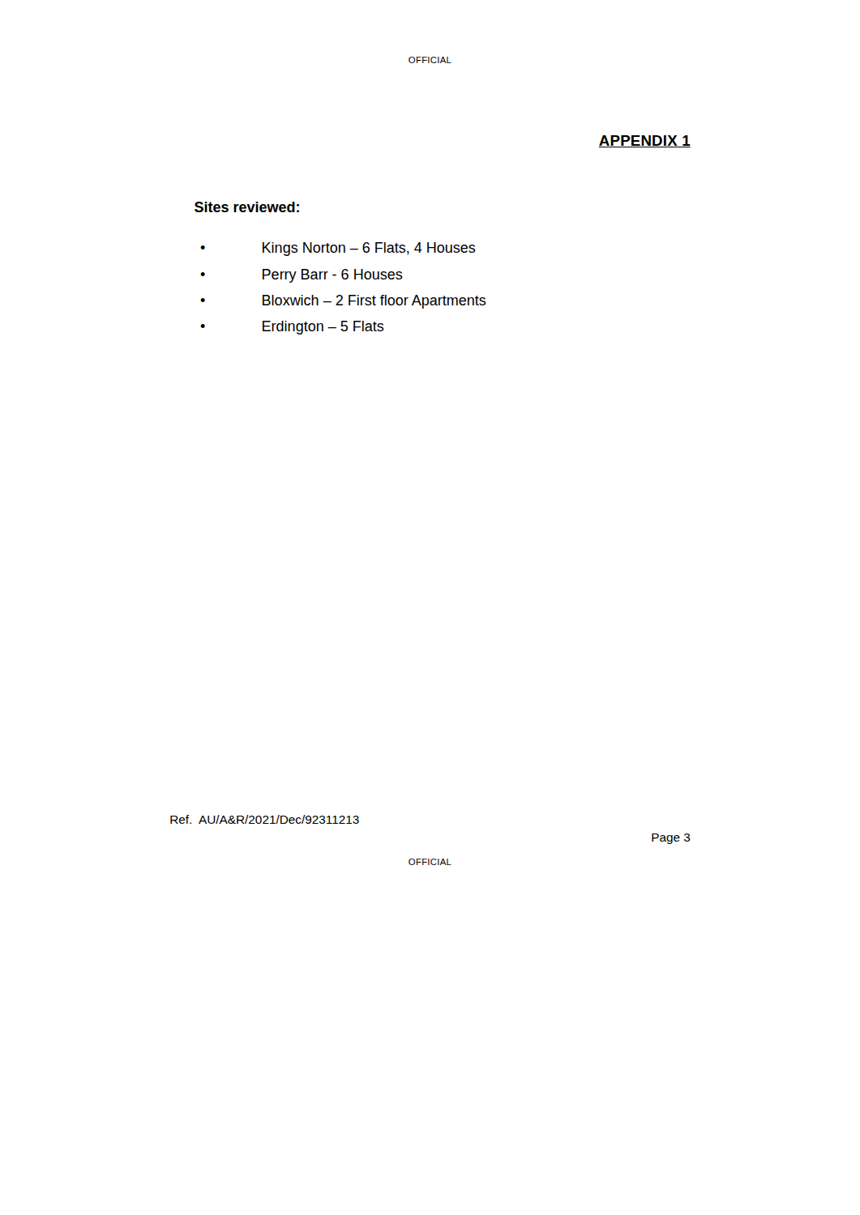OFFICIAL
APPENDIX 1
Sites reviewed:
Kings Norton – 6 Flats, 4 Houses
Perry Barr - 6 Houses
Bloxwich – 2 First floor Apartments
Erdington – 5 Flats
Ref. AU/A&R/2021/Dec/92311213
Page 3
OFFICIAL